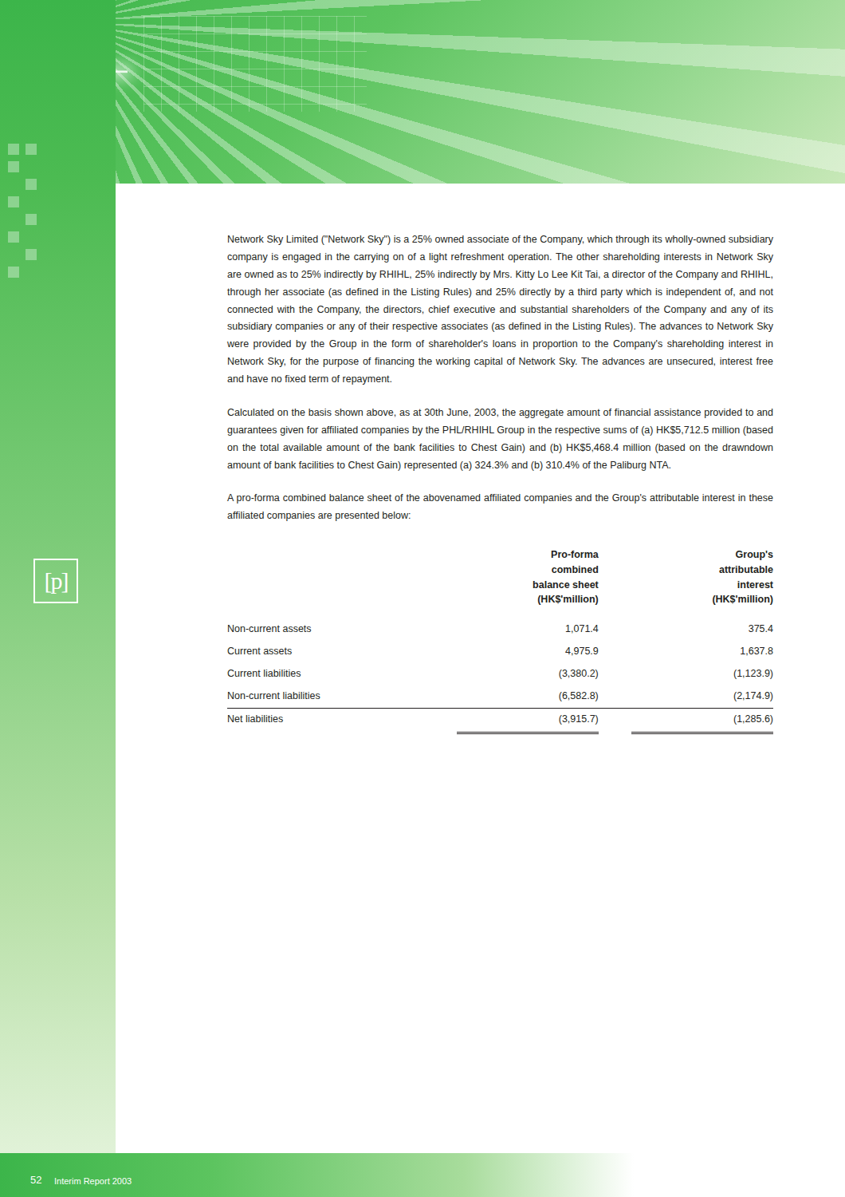[p]
Network Sky Limited ("Network Sky") is a 25% owned associate of the Company, which through its wholly-owned subsidiary company is engaged in the carrying on of a light refreshment operation. The other shareholding interests in Network Sky are owned as to 25% indirectly by RHIHL, 25% indirectly by Mrs. Kitty Lo Lee Kit Tai, a director of the Company and RHIHL, through her associate (as defined in the Listing Rules) and 25% directly by a third party which is independent of, and not connected with the Company, the directors, chief executive and substantial shareholders of the Company and any of its subsidiary companies or any of their respective associates (as defined in the Listing Rules). The advances to Network Sky were provided by the Group in the form of shareholder's loans in proportion to the Company's shareholding interest in Network Sky, for the purpose of financing the working capital of Network Sky. The advances are unsecured, interest free and have no fixed term of repayment.
Calculated on the basis shown above, as at 30th June, 2003, the aggregate amount of financial assistance provided to and guarantees given for affiliated companies by the PHL/RHIHL Group in the respective sums of (a) HK$5,712.5 million (based on the total available amount of the bank facilities to Chest Gain) and (b) HK$5,468.4 million (based on the drawndown amount of bank facilities to Chest Gain) represented (a) 324.3% and (b) 310.4% of the Paliburg NTA.
A pro-forma combined balance sheet of the abovenamed affiliated companies and the Group's attributable interest in these affiliated companies are presented below:
| | Pro-forma combined balance sheet (HK$'million) | | Group's attributable interest (HK$'million) |
| --- | --- | --- | --- |
| Non-current assets | 1,071.4 | | 375.4 |
| Current assets | 4,975.9 | | 1,637.8 |
| Current liabilities | (3,380.2) | | (1,123.9) |
| Non-current liabilities | (6,582.8) | | (2,174.9) |
| Net liabilities | (3,915.7) | | (1,285.6) |
52
Interim Report 2003